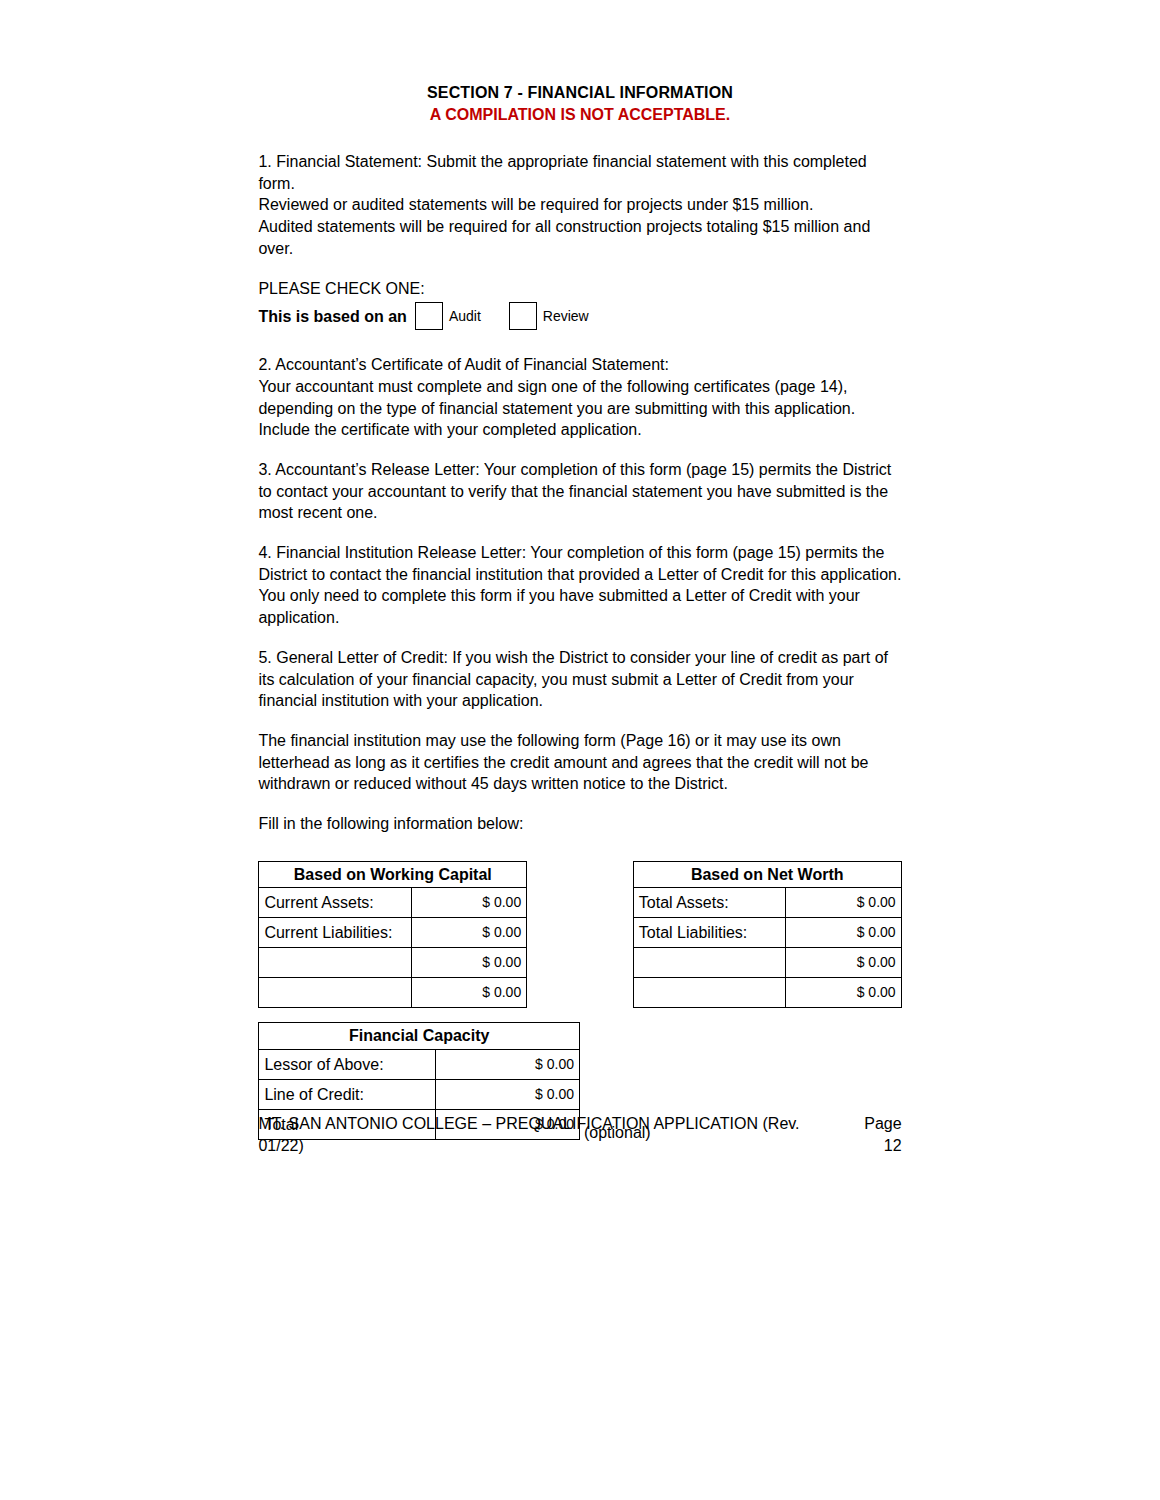SECTION 7 - FINANCIAL INFORMATION
A COMPILATION IS NOT ACCEPTABLE.
1. Financial Statement: Submit the appropriate financial statement with this completed form.
Reviewed or audited statements will be required for projects under $15 million.
Audited statements will be required for all construction projects totaling $15 million and over.
PLEASE CHECK ONE:
This is based on an Audit Review
2. Accountant’s Certificate of Audit of Financial Statement:
Your accountant must complete and sign one of the following certificates (page 14), depending on the type of financial statement you are submitting with this application. Include the certificate with your completed application.
3. Accountant’s Release Letter: Your completion of this form (page 15) permits the District to contact your accountant to verify that the financial statement you have submitted is the most recent one.
4. Financial Institution Release Letter: Your completion of this form (page 15) permits the District to contact the financial institution that provided a Letter of Credit for this application.
You only need to complete this form if you have submitted a Letter of Credit with your application.
5. General Letter of Credit: If you wish the District to consider your line of credit as part of its calculation of your financial capacity, you must submit a Letter of Credit from your financial institution with your application.
The financial institution may use the following form (Page 16) or it may use its own letterhead as long as it certifies the credit amount and agrees that the credit will not be withdrawn or reduced without 45 days written notice to the District.
Fill in the following information below:
| Based on Working Capital |
| --- |
| Current Assets: | $ 0.00 |
| Current Liabilities: | $ 0.00 |
| | $ 0.00 |
| | $ 0.00 |
| Based on Net Worth |
| --- |
| Total Assets: | $ 0.00 |
| Total Liabilities: | $ 0.00 |
| | $ 0.00 |
| | $ 0.00 |
| Financial Capacity |
| --- |
| Lessor of Above: | $ 0.00 |
| Line of Credit: | $ 0.00 |
| Total | $ 0.00 |
(optional)
MT. SAN ANTONIO COLLEGE – PREQUALIFICATION APPLICATION (Rev. 01/22)
Page 12